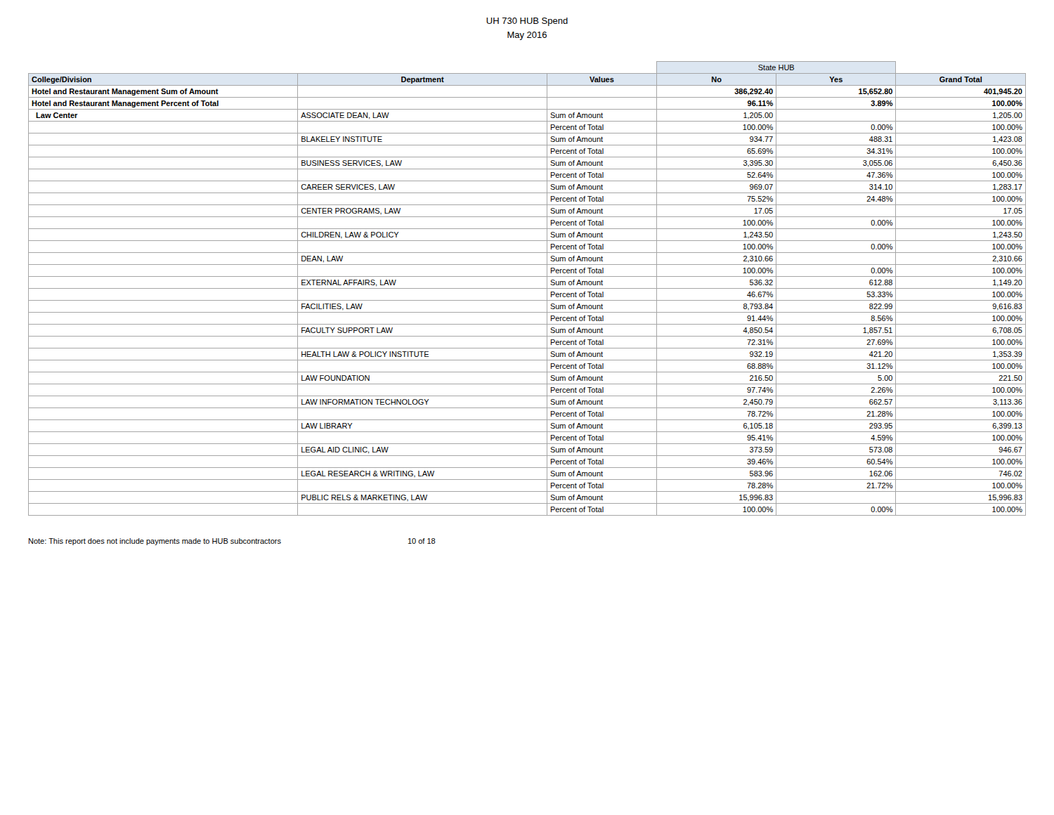UH 730 HUB Spend
May 2016
| | | | State HUB | |
| --- | --- | --- | --- | --- |
| College/Division | Department | Values | No | Yes | Grand Total |
| Hotel and Restaurant Management Sum of Amount | | | 386,292.40 | 15,652.80 | 401,945.20 |
| Hotel and Restaurant Management Percent of Total | | | 96.11% | 3.89% | 100.00% |
| Law Center | ASSOCIATE DEAN, LAW | Sum of Amount | 1,205.00 | | 1,205.00 |
| | | Percent of Total | 100.00% | 0.00% | 100.00% |
| | BLAKELEY INSTITUTE | Sum of Amount | 934.77 | 488.31 | 1,423.08 |
| | | Percent of Total | 65.69% | 34.31% | 100.00% |
| | BUSINESS SERVICES, LAW | Sum of Amount | 3,395.30 | 3,055.06 | 6,450.36 |
| | | Percent of Total | 52.64% | 47.36% | 100.00% |
| | CAREER SERVICES, LAW | Sum of Amount | 969.07 | 314.10 | 1,283.17 |
| | | Percent of Total | 75.52% | 24.48% | 100.00% |
| | CENTER PROGRAMS, LAW | Sum of Amount | 17.05 | | 17.05 |
| | | Percent of Total | 100.00% | 0.00% | 100.00% |
| | CHILDREN, LAW & POLICY | Sum of Amount | 1,243.50 | | 1,243.50 |
| | | Percent of Total | 100.00% | 0.00% | 100.00% |
| | DEAN, LAW | Sum of Amount | 2,310.66 | | 2,310.66 |
| | | Percent of Total | 100.00% | 0.00% | 100.00% |
| | EXTERNAL AFFAIRS, LAW | Sum of Amount | 536.32 | 612.88 | 1,149.20 |
| | | Percent of Total | 46.67% | 53.33% | 100.00% |
| | FACILITIES, LAW | Sum of Amount | 8,793.84 | 822.99 | 9,616.83 |
| | | Percent of Total | 91.44% | 8.56% | 100.00% |
| | FACULTY SUPPORT LAW | Sum of Amount | 4,850.54 | 1,857.51 | 6,708.05 |
| | | Percent of Total | 72.31% | 27.69% | 100.00% |
| | HEALTH LAW & POLICY INSTITUTE | Sum of Amount | 932.19 | 421.20 | 1,353.39 |
| | | Percent of Total | 68.88% | 31.12% | 100.00% |
| | LAW FOUNDATION | Sum of Amount | 216.50 | 5.00 | 221.50 |
| | | Percent of Total | 97.74% | 2.26% | 100.00% |
| | LAW INFORMATION TECHNOLOGY | Sum of Amount | 2,450.79 | 662.57 | 3,113.36 |
| | | Percent of Total | 78.72% | 21.28% | 100.00% |
| | LAW LIBRARY | Sum of Amount | 6,105.18 | 293.95 | 6,399.13 |
| | | Percent of Total | 95.41% | 4.59% | 100.00% |
| | LEGAL AID CLINIC, LAW | Sum of Amount | 373.59 | 573.08 | 946.67 |
| | | Percent of Total | 39.46% | 60.54% | 100.00% |
| | LEGAL RESEARCH & WRITING, LAW | Sum of Amount | 583.96 | 162.06 | 746.02 |
| | | Percent of Total | 78.28% | 21.72% | 100.00% |
| | PUBLIC RELS & MARKETING, LAW | Sum of Amount | 15,996.83 | | 15,996.83 |
| | | Percent of Total | 100.00% | 0.00% | 100.00% |
Note: This report does not include payments made to HUB subcontractors
10 of 18